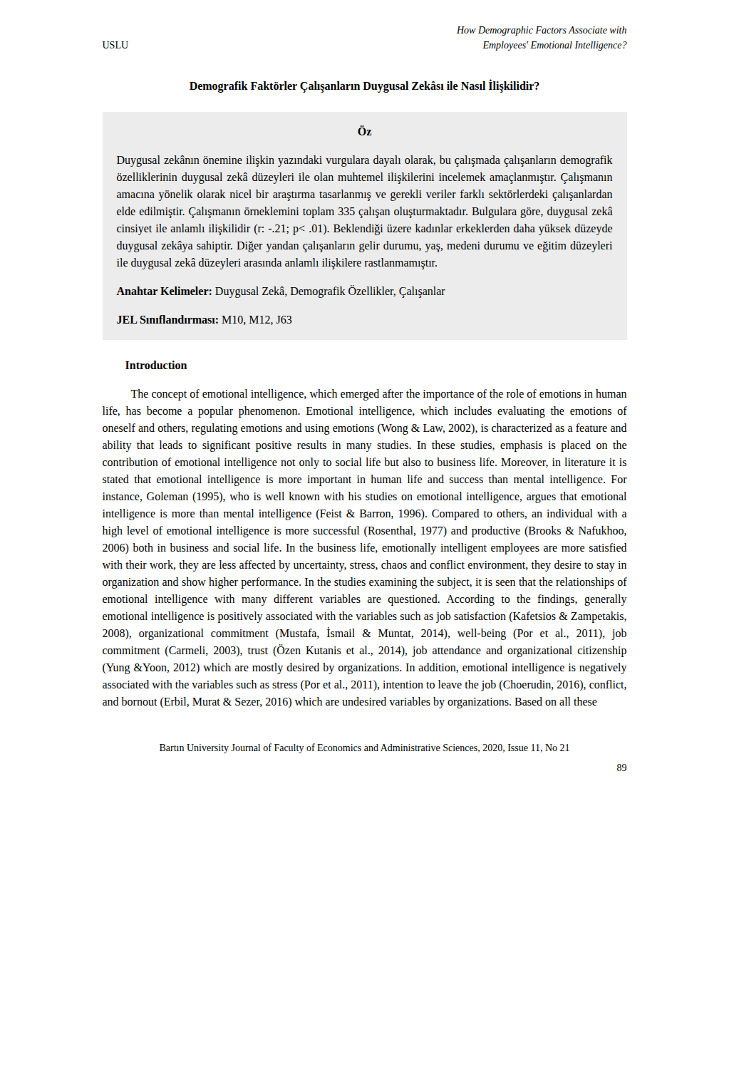USLU
How Demographic Factors Associate with
Employees' Emotional Intelligence?
Demografik Faktörler Çalışanların Duygusal Zekâsı ile Nasıl İlişkilidir?
Öz
Duygusal zekânın önemine ilişkin yazındaki vurgulara dayalı olarak, bu çalışmada çalışanların demografik özelliklerinin duygusal zekâ düzeyleri ile olan muhtemel ilişkilerini incelemek amaçlanmıştır. Çalışmanın amacına yönelik olarak nicel bir araştırma tasarlanmış ve gerekli veriler farklı sektörlerdeki çalışanlardan elde edilmiştir. Çalışmanın örneklemini toplam 335 çalışan oluşturmaktadır. Bulgulara göre, duygusal zekâ cinsiyet ile anlamlı ilişkilidir (r: -.21; p< .01). Beklendiği üzere kadınlar erkeklerden daha yüksek düzeyde duygusal zekâya sahiptir. Diğer yandan çalışanların gelir durumu, yaş, medeni durumu ve eğitim düzeyleri ile duygusal zekâ düzeyleri arasında anlamlı ilişkilere rastlanmamıştır.
Anahtar Kelimeler: Duygusal Zekâ, Demografik Özellikler, Çalışanlar
JEL Sınıflandırması: M10, M12, J63
Introduction
The concept of emotional intelligence, which emerged after the importance of the role of emotions in human life, has become a popular phenomenon. Emotional intelligence, which includes evaluating the emotions of oneself and others, regulating emotions and using emotions (Wong & Law, 2002), is characterized as a feature and ability that leads to significant positive results in many studies. In these studies, emphasis is placed on the contribution of emotional intelligence not only to social life but also to business life. Moreover, in literature it is stated that emotional intelligence is more important in human life and success than mental intelligence. For instance, Goleman (1995), who is well known with his studies on emotional intelligence, argues that emotional intelligence is more than mental intelligence (Feist & Barron, 1996). Compared to others, an individual with a high level of emotional intelligence is more successful (Rosenthal, 1977) and productive (Brooks & Nafukhoo, 2006) both in business and social life. In the business life, emotionally intelligent employees are more satisfied with their work, they are less affected by uncertainty, stress, chaos and conflict environment, they desire to stay in organization and show higher performance. In the studies examining the subject, it is seen that the relationships of emotional intelligence with many different variables are questioned. According to the findings, generally emotional intelligence is positively associated with the variables such as job satisfaction (Kafetsios & Zampetakis, 2008), organizational commitment (Mustafa, İsmail & Muntat, 2014), well-being (Por et al., 2011), job commitment (Carmeli, 2003), trust (Özen Kutanis et al., 2014), job attendance and organizational citizenship (Yung &Yoon, 2012) which are mostly desired by organizations. In addition, emotional intelligence is negatively associated with the variables such as stress (Por et al., 2011), intention to leave the job (Choerudin, 2016), conflict, and bornout (Erbil, Murat & Sezer, 2016) which are undesired variables by organizations. Based on all these
Bartın University Journal of Faculty of Economics and Administrative Sciences, 2020, Issue 11, No 21
89